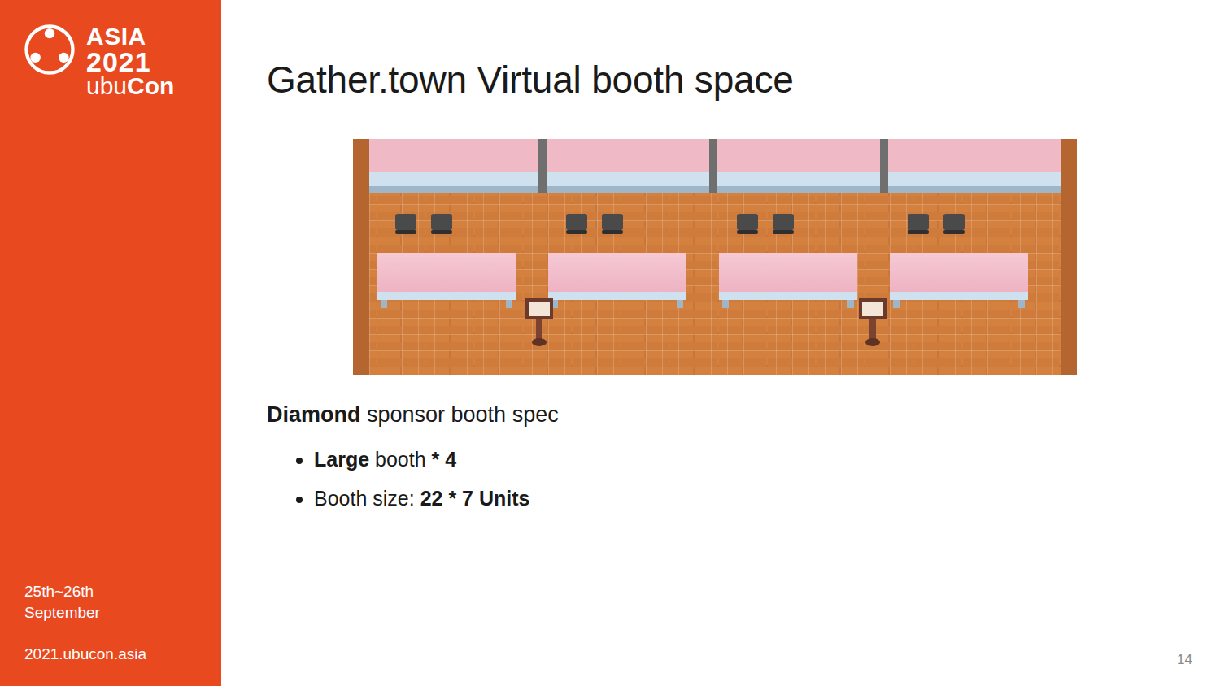ASIA 2021 ubuCon
25th~26th
September
2021.ubucon.asia
Gather.town Virtual booth space
Diamond sponsor booth spec
Large booth * 4
Booth size: 22 * 7 Units
14